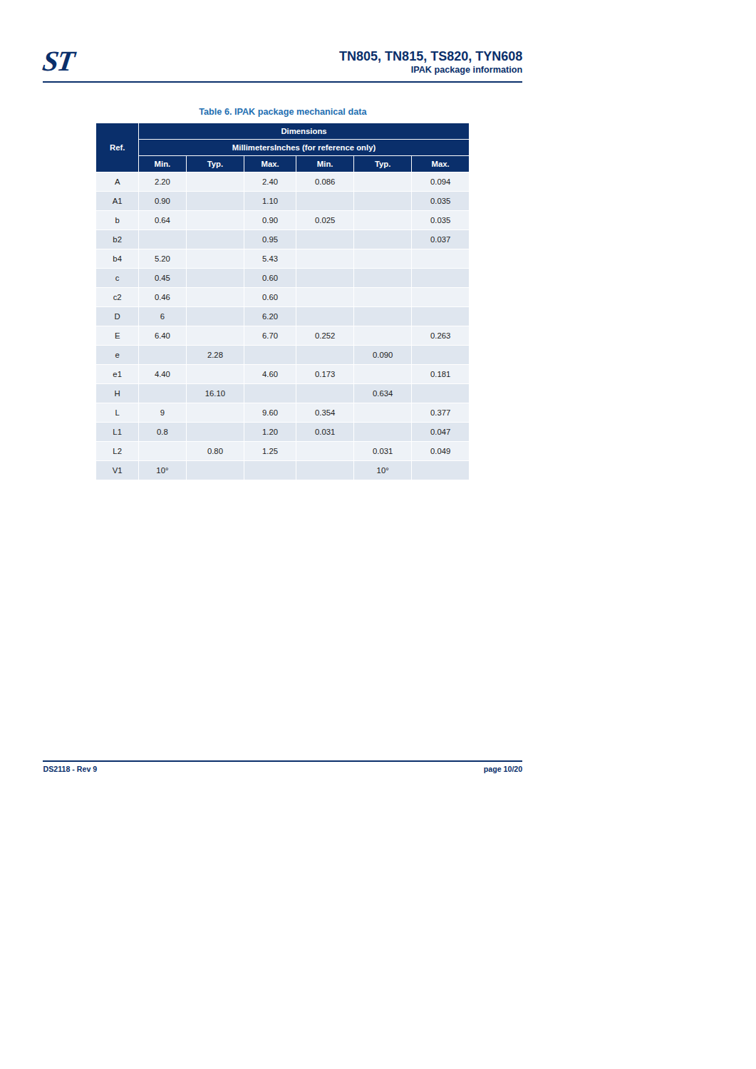ST
TN805, TN815, TS820, TYN608
IPAK package information
Table 6. IPAK package mechanical data
| Ref. | Dimensions |
| --- | --- |
| MillimetersInches (for reference only) |
| Min. | Typ. | Max. | Min. | Typ. | Max. |
| A | 2.20 | | 2.40 | 0.086 | | 0.094 |
| A1 | 0.90 | | 1.10 | | | 0.035 |
| b | 0.64 | | 0.90 | 0.025 | | 0.035 |
| b2 | | | 0.95 | | | 0.037 |
| b4 | 5.20 | | 5.43 | | | |
| c | 0.45 | | 0.60 | | | |
| c2 | 0.46 | | 0.60 | | | |
| D | 6 | | 6.20 | | | |
| E | 6.40 | | 6.70 | 0.252 | | 0.263 |
| e | | 2.28 | | | 0.090 | |
| e1 | 4.40 | | 4.60 | 0.173 | | 0.181 |
| H | | 16.10 | | | 0.634 | |
| L | 9 | | 9.60 | 0.354 | | 0.377 |
| L1 | 0.8 | | 1.20 | 0.031 | | 0.047 |
| L2 | | 0.80 | 1.25 | | 0.031 | 0.049 |
| V1 | 10° | | | | 10° | |
DS2118 - Rev 9 page 10/20